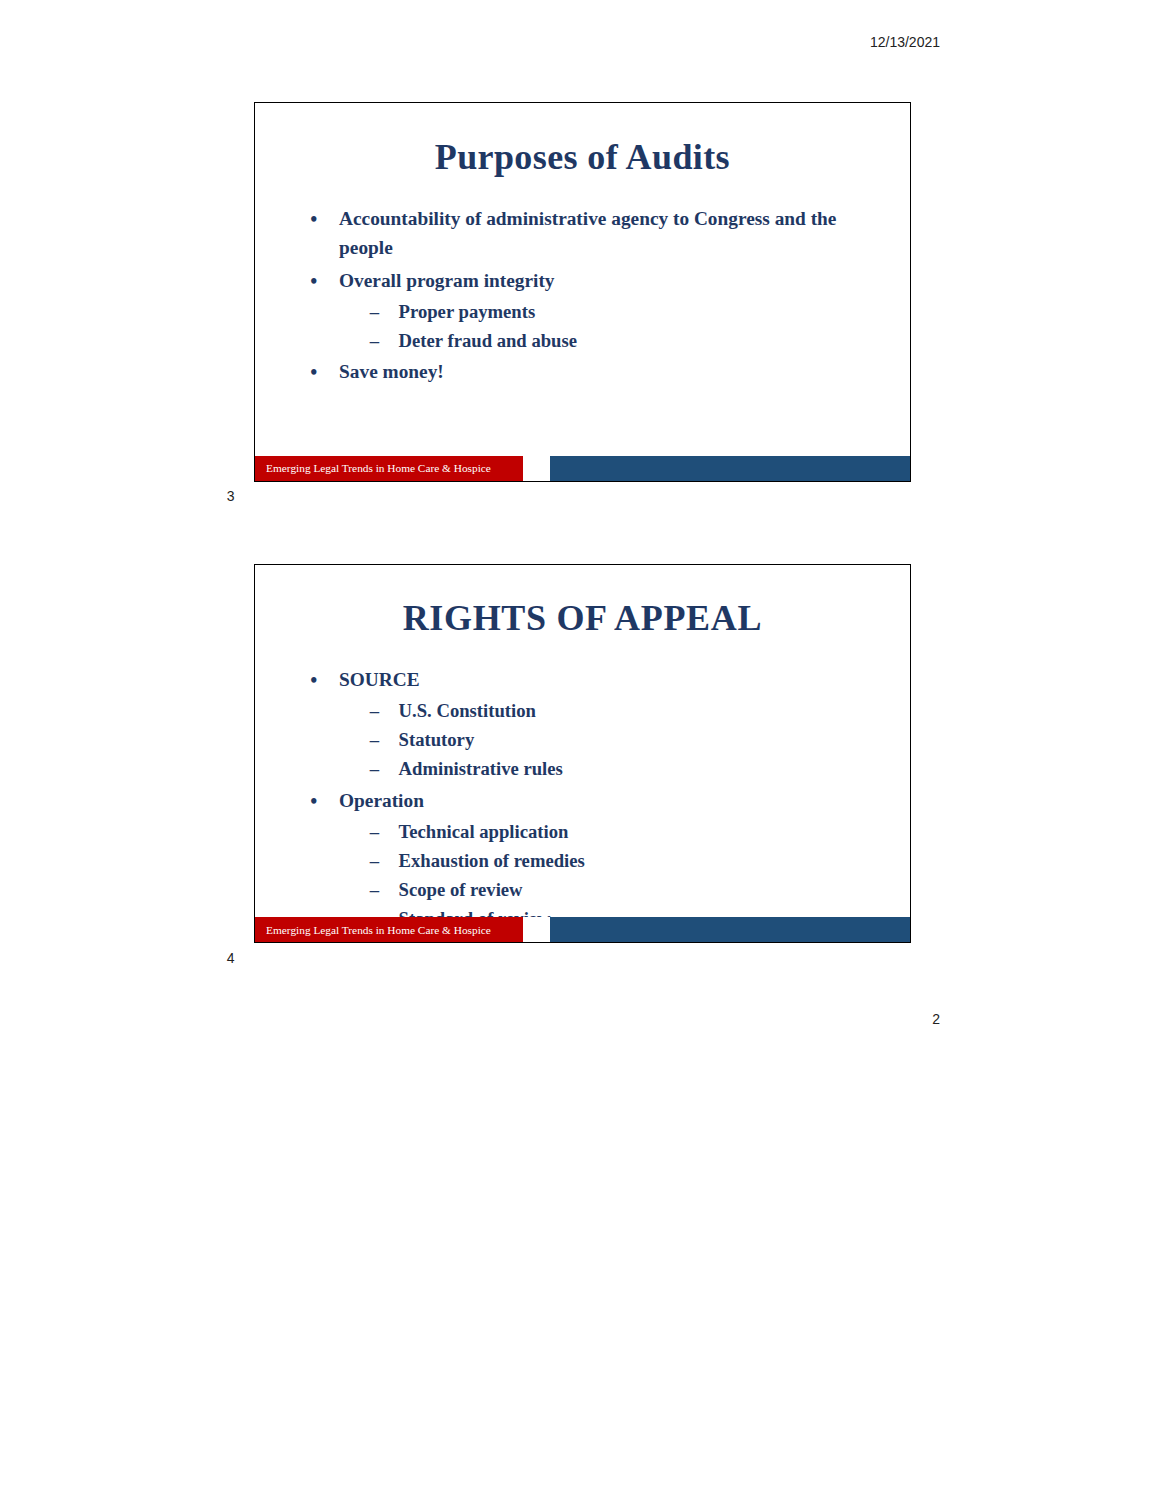12/13/2021
Purposes of Audits
Accountability of administrative agency to Congress and the people
Overall program integrity
Proper payments
Deter fraud and abuse
Save money!
Emerging Legal Trends in Home Care & Hospice
3
RIGHTS OF APPEAL
SOURCE
U.S. Constitution
Statutory
Administrative rules
Operation
Technical application
Exhaustion of remedies
Scope of review
Standard of review
Emerging Legal Trends in Home Care & Hospice
4
2